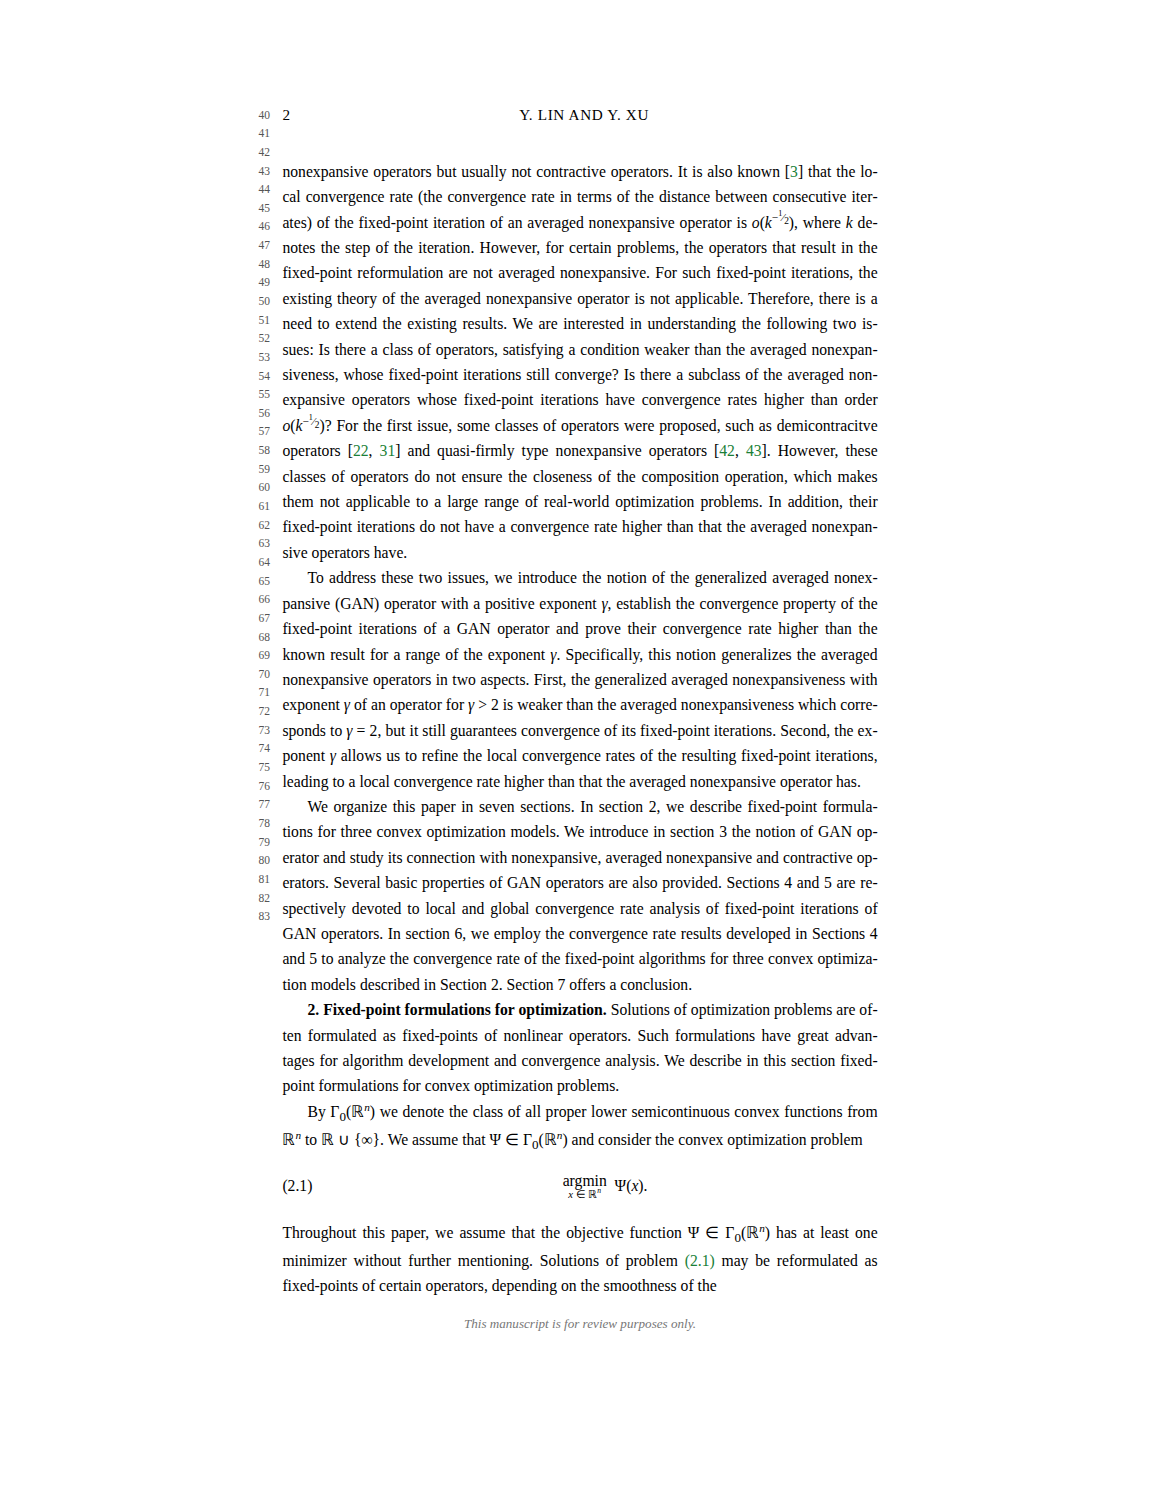2 Y. LIN AND Y. XU
4041424344 4546474849 5051525354 5556575859 6061626364 6566676869 7071727374 7576777879 80818283
nonexpansive operators but usually not contractive operators. It is also known [3] that the local convergence rate (the convergence rate in terms of the distance between consecutive iterates) of the fixed-point iteration of an averaged nonexpansive operator is o(k−1⁄2), where k denotes the step of the iteration. However, for certain problems, the operators that result in the fixed-point reformulation are not averaged nonexpansive. For such fixed-point iterations, the existing theory of the averaged nonexpansive operator is not applicable. Therefore, there is a need to extend the existing results. We are interested in understanding the following two issues: Is there a class of operators, satisfying a condition weaker than the averaged nonexpansiveness, whose fixed-point iterations still converge? Is there a subclass of the averaged nonexpansive operators whose fixed-point iterations have convergence rates higher than order o(k−1⁄2)? For the first issue, some classes of operators were proposed, such as demicontracitve operators [22, 31] and quasi-firmly type nonexpansive operators [42, 43]. However, these classes of operators do not ensure the closeness of the composition operation, which makes them not applicable to a large range of real-world optimization problems. In addition, their fixed-point iterations do not have a convergence rate higher than that the averaged nonexpansive operators have.
To address these two issues, we introduce the notion of the generalized averaged nonexpansive (GAN) operator with a positive exponent γ, establish the convergence property of the fixed-point iterations of a GAN operator and prove their convergence rate higher than the known result for a range of the exponent γ. Specifically, this notion generalizes the averaged nonexpansive operators in two aspects. First, the generalized averaged nonexpansiveness with exponent γ of an operator for γ > 2 is weaker than the averaged nonexpansiveness which corresponds to γ = 2, but it still guarantees convergence of its fixed-point iterations. Second, the exponent γ allows us to refine the local convergence rates of the resulting fixed-point iterations, leading to a local convergence rate higher than that the averaged nonexpansive operator has.
We organize this paper in seven sections. In section 2, we describe fixed-point formulations for three convex optimization models. We introduce in section 3 the notion of GAN operator and study its connection with nonexpansive, averaged nonexpansive and contractive operators. Several basic properties of GAN operators are also provided. Sections 4 and 5 are respectively devoted to local and global convergence rate analysis of fixed-point iterations of GAN operators. In section 6, we employ the convergence rate results developed in Sections 4 and 5 to analyze the convergence rate of the fixed-point algorithms for three convex optimization models described in Section 2. Section 7 offers a conclusion.
2. Fixed-point formulations for optimization. Solutions of optimization problems are often formulated as fixed-points of nonlinear operators. Such formulations have great advantages for algorithm development and convergence analysis. We describe in this section fixed-point formulations for convex optimization problems.
By Γ0(ℝn) we denote the class of all proper lower semicontinuous convex functions from ℝn to ℝ ∪ {∞}. We assume that Ψ ∈ Γ0(ℝn) and consider the convex optimization problem
(2.1) argmin x ∈ ℝn Ψ(x).
Throughout this paper, we assume that the objective function Ψ ∈ Γ0(ℝn) has at least one minimizer without further mentioning. Solutions of problem (2.1) may be reformulated as fixed-points of certain operators, depending on the smoothness of the
This manuscript is for review purposes only.